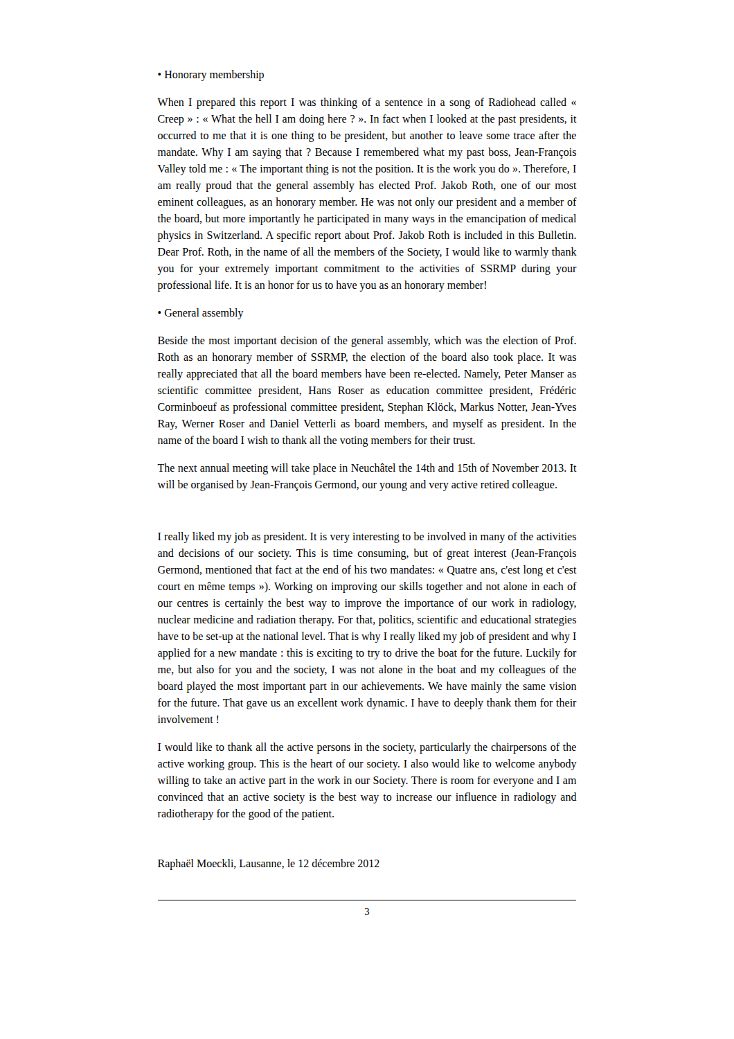• Honorary membership
When I prepared this report I was thinking of a sentence in a song of Radiohead called « Creep » : « What the hell I am doing here ? ». In fact when I looked at the past presidents, it occurred to me that it is one thing to be president, but another to leave some trace after the mandate. Why I am saying that ? Because I remembered what my past boss, Jean-François Valley told me : « The important thing is not the position. It is the work you do ». Therefore, I am really proud that the general assembly has elected Prof. Jakob Roth, one of our most eminent colleagues, as an honorary member. He was not only our president and a member of the board, but more importantly he participated in many ways in the emancipation of medical physics in Switzerland. A specific report about Prof. Jakob Roth is included in this Bulletin. Dear Prof. Roth, in the name of all the members of the Society, I would like to warmly thank you for your extremely important commitment to the activities of SSRMP during your professional life. It is an honor for us to have you as an honorary member!
• General assembly
Beside the most important decision of the general assembly, which was the election of Prof. Roth as an honorary member of SSRMP, the election of the board also took place. It was really appreciated that all the board members have been re-elected. Namely, Peter Manser as scientific committee president, Hans Roser as education committee president, Frédéric Corminboeuf as professional committee president, Stephan Klöck, Markus Notter, Jean-Yves Ray, Werner Roser and Daniel Vetterli as board members, and myself as president. In the name of the board I wish to thank all the voting members for their trust.
The next annual meeting will take place in Neuchâtel the 14th and 15th of November 2013. It will be organised by Jean-François Germond, our young and very active retired colleague.
I really liked my job as president. It is very interesting to be involved in many of the activities and decisions of our society. This is time consuming, but of great interest (Jean-François Germond, mentioned that fact at the end of his two mandates: « Quatre ans, c'est long et c'est court en même temps »). Working on improving our skills together and not alone in each of our centres is certainly the best way to improve the importance of our work in radiology, nuclear medicine and radiation therapy. For that, politics, scientific and educational strategies have to be set-up at the national level. That is why I really liked my job of president and why I applied for a new mandate : this is exciting to try to drive the boat for the future. Luckily for me, but also for you and the society, I was not alone in the boat and my colleagues of the board played the most important part in our achievements. We have mainly the same vision for the future. That gave us an excellent work dynamic. I have to deeply thank them for their involvement !
I would like to thank all the active persons in the society, particularly the chairpersons of the active working group. This is the heart of our society. I also would like to welcome anybody willing to take an active part in the work in our Society. There is room for everyone and I am convinced that an active society is the best way to increase our influence in radiology and radiotherapy for the good of the patient.
Raphaël Moeckli, Lausanne, le 12 décembre 2012
3